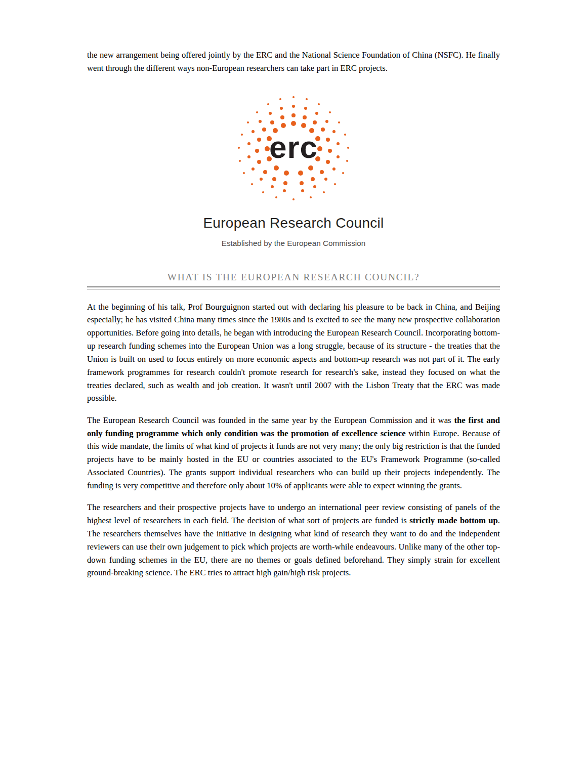the new arrangement being offered jointly by the ERC and the National Science Foundation of China (NSFC). He finally went through the different ways non-European researchers can take part in ERC projects.
erc
European Research Council
Established by the European Commission
What is the European Research Council?
At the beginning of his talk, Prof Bourguignon started out with declaring his pleasure to be back in China, and Beijing especially; he has visited China many times since the 1980s and is excited to see the many new prospective collaboration opportunities. Before going into details, he began with introducing the European Research Council. Incorporating bottom-up research funding schemes into the European Union was a long struggle, because of its structure - the treaties that the Union is built on used to focus entirely on more economic aspects and bottom-up research was not part of it. The early framework programmes for research couldn't promote research for research's sake, instead they focused on what the treaties declared, such as wealth and job creation. It wasn't until 2007 with the Lisbon Treaty that the ERC was made possible.
The European Research Council was founded in the same year by the European Commission and it was the first and only funding programme which only condition was the promotion of excellence science within Europe. Because of this wide mandate, the limits of what kind of projects it funds are not very many; the only big restriction is that the funded projects have to be mainly hosted in the EU or countries associated to the EU's Framework Programme (so-called Associated Countries). The grants support individual researchers who can build up their projects independently. The funding is very competitive and therefore only about 10% of applicants were able to expect winning the grants.
The researchers and their prospective projects have to undergo an international peer review consisting of panels of the highest level of researchers in each field. The decision of what sort of projects are funded is strictly made bottom up. The researchers themselves have the initiative in designing what kind of research they want to do and the independent reviewers can use their own judgement to pick which projects are worth-while endeavours. Unlike many of the other top-down funding schemes in the EU, there are no themes or goals defined beforehand. They simply strain for excellent ground-breaking science. The ERC tries to attract high gain/high risk projects.